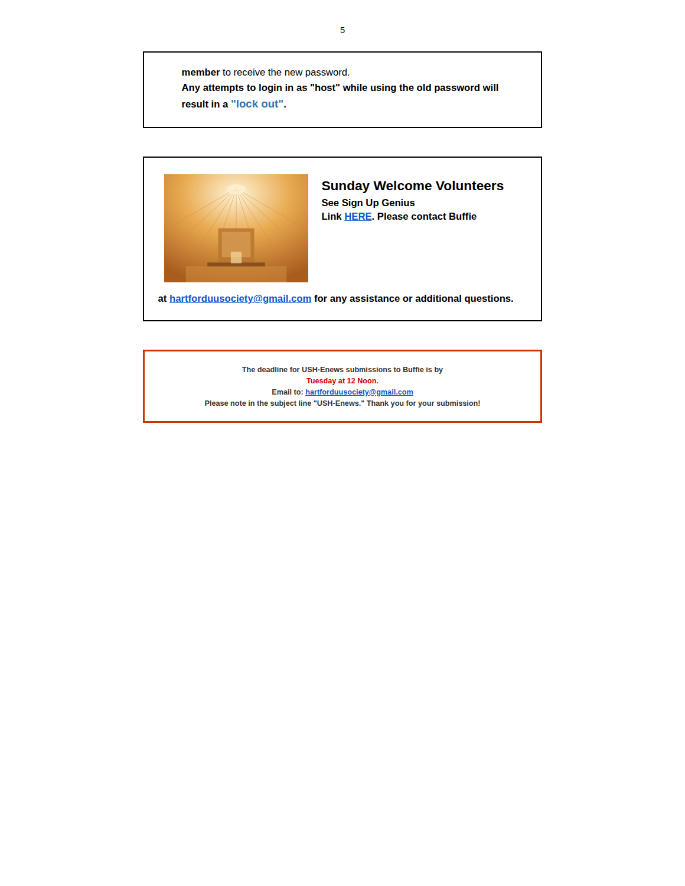5
member to receive the new password.
Any attempts to login in as "host" while using the old password will result in a "lock out".
Sunday Welcome Volunteers
See Sign Up Genius
Link HERE. Please contact Buffie
at hartforduusociety@gmail.com for any assistance or additional questions.
The deadline for USH-Enews submissions to Buffie is by
Tuesday at 12 Noon.
Email to: hartforduusociety@gmail.com
Please note in the subject line "USH-Enews." Thank you for your submission!